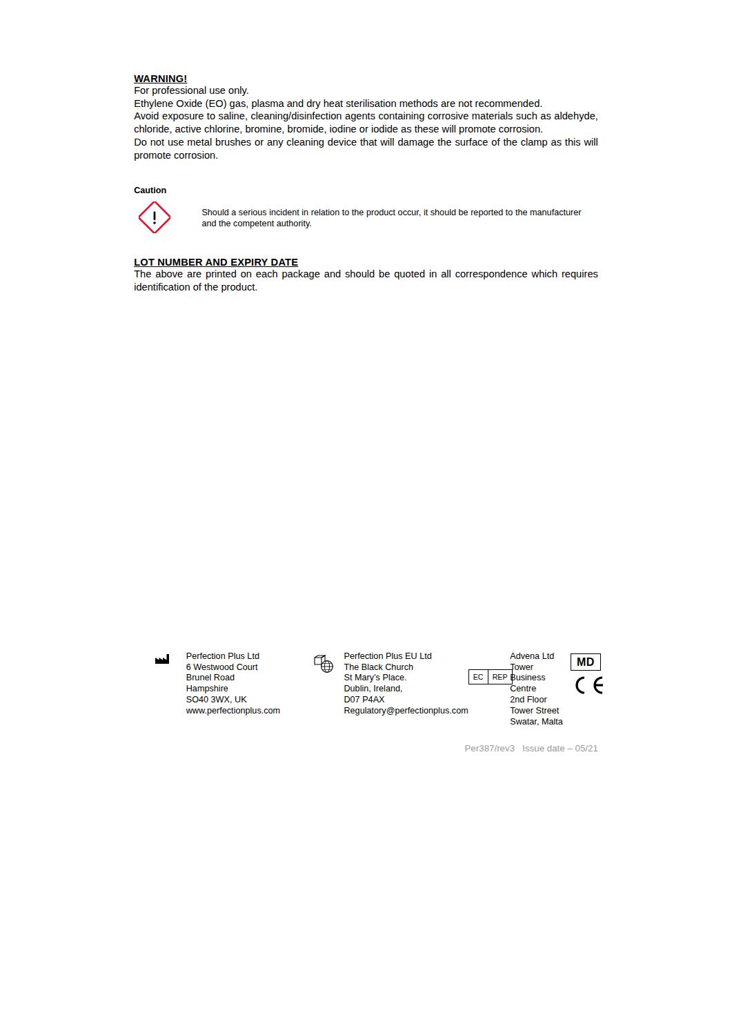WARNING!
For professional use only.
Ethylene Oxide (EO) gas, plasma and dry heat sterilisation methods are not recommended.
Avoid exposure to saline, cleaning/disinfection agents containing corrosive materials such as aldehyde, chloride, active chlorine, bromine, bromide, iodine or iodide as these will promote corrosion.
Do not use metal brushes or any cleaning device that will damage the surface of the clamp as this will promote corrosion.
Caution
Should a serious incident in relation to the product occur, it should be reported to the manufacturer and the competent authority.
LOT NUMBER AND EXPIRY DATE
The above are printed on each package and should be quoted in all correspondence which requires identification of the product.
Perfection Plus Ltd
6 Westwood Court
Brunel Road
Hampshire
SO40 3WX, UK
www.perfectionplus.com
Perfection Plus EU Ltd
The Black Church
St Mary’s Place.
Dublin, Ireland,
D07 P4AX
Regulatory@perfectionplus.com
EC REP
Advena Ltd
Tower Business Centre
2nd Floor Tower Street
Swatar, Malta
MD
Per387/rev3 Issue date – 05/21